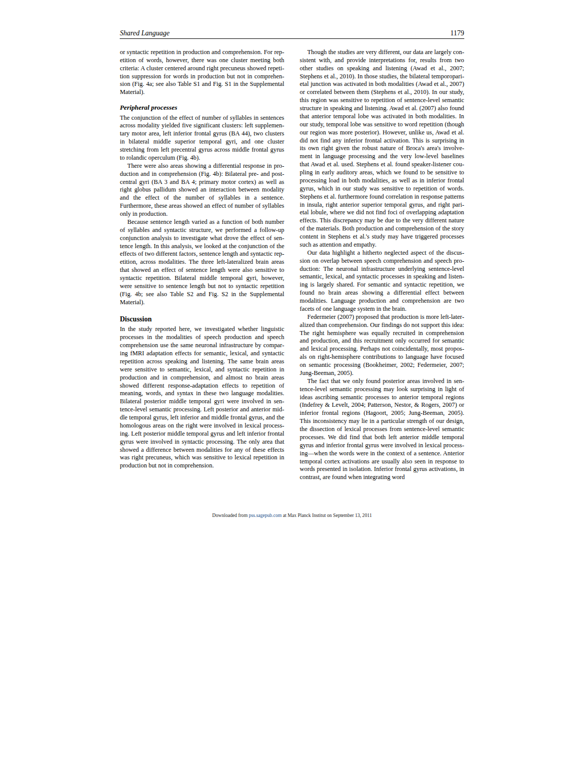Shared Language 1179
or syntactic repetition in production and comprehension. For repetition of words, however, there was one cluster meeting both criteria: A cluster centered around right precuneus showed repetition suppression for words in production but not in comprehension (Fig. 4a; see also Table S1 and Fig. S1 in the Supplemental Material).
Peripheral processes
The conjunction of the effect of number of syllables in sentences across modality yielded five significant clusters: left supplementary motor area, left inferior frontal gyrus (BA 44), two clusters in bilateral middle superior temporal gyri, and one cluster stretching from left precentral gyrus across middle frontal gyrus to rolandic operculum (Fig. 4b).
There were also areas showing a differential response in production and in comprehension (Fig. 4b): Bilateral pre- and postcentral gyri (BA 3 and BA 4; primary motor cortex) as well as right globus pallidum showed an interaction between modality and the effect of the number of syllables in a sentence. Furthermore, these areas showed an effect of number of syllables only in production.
Because sentence length varied as a function of both number of syllables and syntactic structure, we performed a follow-up conjunction analysis to investigate what drove the effect of sentence length. In this analysis, we looked at the conjunction of the effects of two different factors, sentence length and syntactic repetition, across modalities. The three left-lateralized brain areas that showed an effect of sentence length were also sensitive to syntactic repetition. Bilateral middle temporal gyri, however, were sensitive to sentence length but not to syntactic repetition (Fig. 4b; see also Table S2 and Fig. S2 in the Supplemental Material).
Discussion
In the study reported here, we investigated whether linguistic processes in the modalities of speech production and speech comprehension use the same neuronal infrastructure by comparing fMRI adaptation effects for semantic, lexical, and syntactic repetition across speaking and listening. The same brain areas were sensitive to semantic, lexical, and syntactic repetition in production and in comprehension, and almost no brain areas showed different response-adaptation effects to repetition of meaning, words, and syntax in these two language modalities. Bilateral posterior middle temporal gyri were involved in sentence-level semantic processing. Left posterior and anterior middle temporal gyrus, left inferior and middle frontal gyrus, and the homologous areas on the right were involved in lexical processing. Left posterior middle temporal gyrus and left inferior frontal gyrus were involved in syntactic processing. The only area that showed a difference between modalities for any of these effects was right precuneus, which was sensitive to lexical repetition in production but not in comprehension.
Though the studies are very different, our data are largely consistent with, and provide interpretations for, results from two other studies on speaking and listening (Awad et al., 2007; Stephens et al., 2010). In those studies, the bilateral temporoparietal junction was activated in both modalities (Awad et al., 2007) or correlated between them (Stephens et al., 2010). In our study, this region was sensitive to repetition of sentence-level semantic structure in speaking and listening. Awad et al. (2007) also found that anterior temporal lobe was activated in both modalities. In our study, temporal lobe was sensitive to word repetition (though our region was more posterior). However, unlike us, Awad et al. did not find any inferior frontal activation. This is surprising in its own right given the robust nature of Broca's area's involvement in language processing and the very low-level baselines that Awad et al. used. Stephens et al. found speaker-listener coupling in early auditory areas, which we found to be sensitive to processing load in both modalities, as well as in inferior frontal gyrus, which in our study was sensitive to repetition of words. Stephens et al. furthermore found correlation in response patterns in insula, right anterior superior temporal gyrus, and right parietal lobule, where we did not find foci of overlapping adaptation effects. This discrepancy may be due to the very different nature of the materials. Both production and comprehension of the story content in Stephens et al.'s study may have triggered processes such as attention and empathy.
Our data highlight a hitherto neglected aspect of the discussion on overlap between speech comprehension and speech production: The neuronal infrastructure underlying sentence-level semantic, lexical, and syntactic processes in speaking and listening is largely shared. For semantic and syntactic repetition, we found no brain areas showing a differential effect between modalities. Language production and comprehension are two facets of one language system in the brain.
Federmeier (2007) proposed that production is more left-lateralized than comprehension. Our findings do not support this idea: The right hemisphere was equally recruited in comprehension and production, and this recruitment only occurred for semantic and lexical processing. Perhaps not coincidentally, most proposals on right-hemisphere contributions to language have focused on semantic processing (Bookheimer, 2002; Federmeier, 2007; Jung-Beeman, 2005).
The fact that we only found posterior areas involved in sentence-level semantic processing may look surprising in light of ideas ascribing semantic processes to anterior temporal regions (Indefrey & Levelt, 2004; Patterson, Nestor, & Rogers, 2007) or inferior frontal regions (Hagoort, 2005; Jung-Beeman, 2005). This inconsistency may lie in a particular strength of our design, the dissection of lexical processes from sentence-level semantic processes. We did find that both left anterior middle temporal gyrus and inferior frontal gyrus were involved in lexical processing—when the words were in the context of a sentence. Anterior temporal cortex activations are usually also seen in response to words presented in isolation. Inferior frontal gyrus activations, in contrast, are found when integrating word
Downloaded from pss.sagepub.com at Max Planck Institut on September 13, 2011